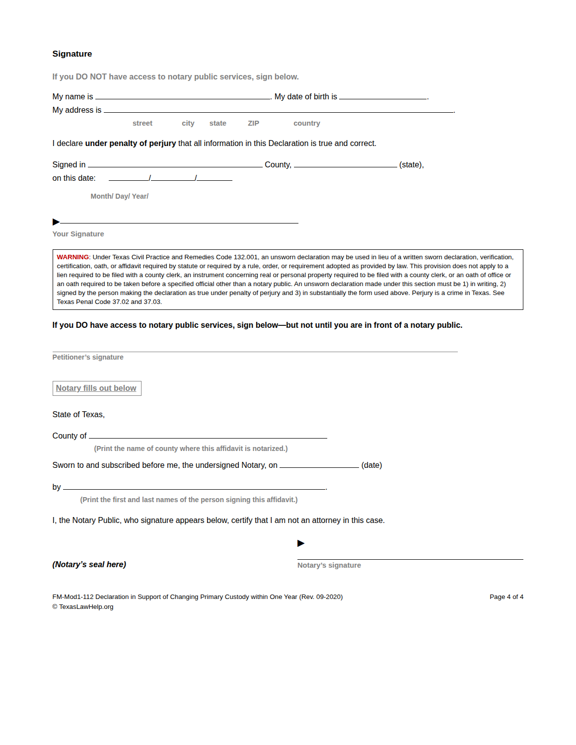Signature
If you DO NOT have access to notary public services, sign below.
My name is . My date of birth is .
My address is .
street city state ZIP country
I declare under penalty of perjury that all information in this Declaration is true and correct.
Signed in County, (state),
on this date: / /
Month/ Day/ Year/
▶
Your Signature
WARNING: Under Texas Civil Practice and Remedies Code 132.001, an unsworn declaration may be used in lieu of a written sworn declaration, verification, certification, oath, or affidavit required by statute or required by a rule, order, or requirement adopted as provided by law. This provision does not apply to a lien required to be filed with a county clerk, an instrument concerning real or personal property required to be filed with a county clerk, or an oath of office or an oath required to be taken before a specified official other than a notary public. An unsworn declaration made under this section must be 1) in writing, 2) signed by the person making the declaration as true under penalty of perjury and 3) in substantially the form used above. Perjury is a crime in Texas. See Texas Penal Code 37.02 and 37.03.
If you DO have access to notary public services, sign below—but not until you are in front of a notary public.
Petitioner’s signature
Notary fills out below
State of Texas,
County of
(Print the name of county where this affidavit is notarized.)
Sworn to and subscribed before me, the undersigned Notary, on (date)
by .
(Print the first and last names of the person signing this affidavit.)
I, the Notary Public, who signature appears below, certify that I am not an attorney in this case.
(Notary’s seal here)
▶
Notary’s signature
FM-Mod1-112 Declaration in Support of Changing Primary Custody within One Year (Rev. 09-2020)
© TexasLawHelp.org
Page 4 of 4